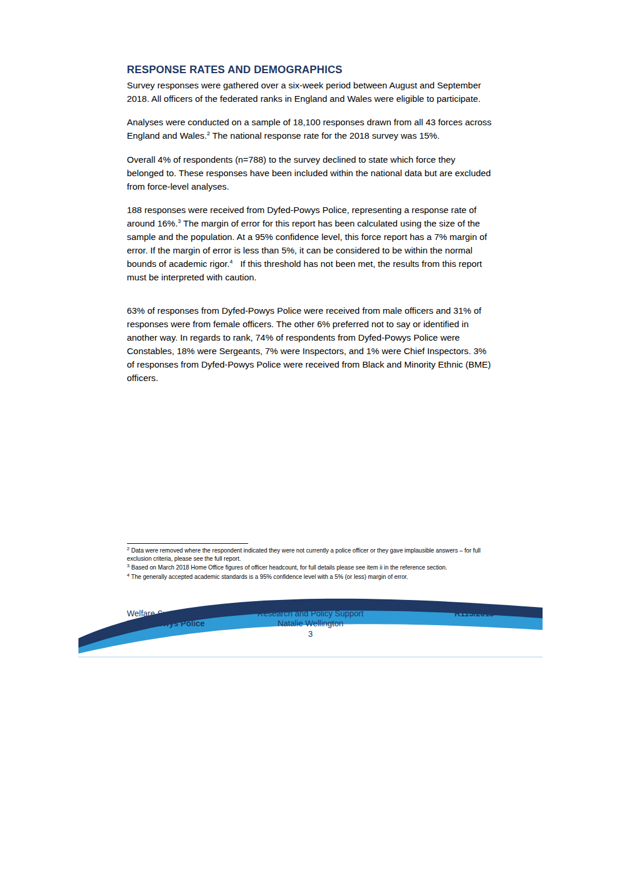RESPONSE RATES AND DEMOGRAPHICS
Survey responses were gathered over a six-week period between August and September 2018. All officers of the federated ranks in England and Wales were eligible to participate.
Analyses were conducted on a sample of 18,100 responses drawn from all 43 forces across England and Wales.2 The national response rate for the 2018 survey was 15%.
Overall 4% of respondents (n=788) to the survey declined to state which force they belonged to. These responses have been included within the national data but are excluded from force-level analyses.
188 responses were received from Dyfed-Powys Police, representing a response rate of around 16%.3 The margin of error for this report has been calculated using the size of the sample and the population. At a 95% confidence level, this force report has a 7% margin of error. If the margin of error is less than 5%, it can be considered to be within the normal bounds of academic rigor.4 If this threshold has not been met, the results from this report must be interpreted with caution.
63% of responses from Dyfed-Powys Police were received from male officers and 31% of responses were from female officers. The other 6% preferred not to say or identified in another way. In regards to rank, 74% of respondents from Dyfed-Powys Police were Constables, 18% were Sergeants, 7% were Inspectors, and 1% were Chief Inspectors. 3% of responses from Dyfed-Powys Police were received from Black and Minority Ethnic (BME) officers.
2 Data were removed where the respondent indicated they were not currently a police officer or they gave implausible answers – for full exclusion criteria, please see the full report.
3 Based on March 2018 Home Office figures of officer headcount, for full details please see item ii in the reference section.
4 The generally accepted academic standards is a 95% confidence level with a 5% (or less) margin of error.
Welfare Survey 2018
Dyfed-Powys Police
Research and Policy Support
Natalie Wellington 3
R113/2018